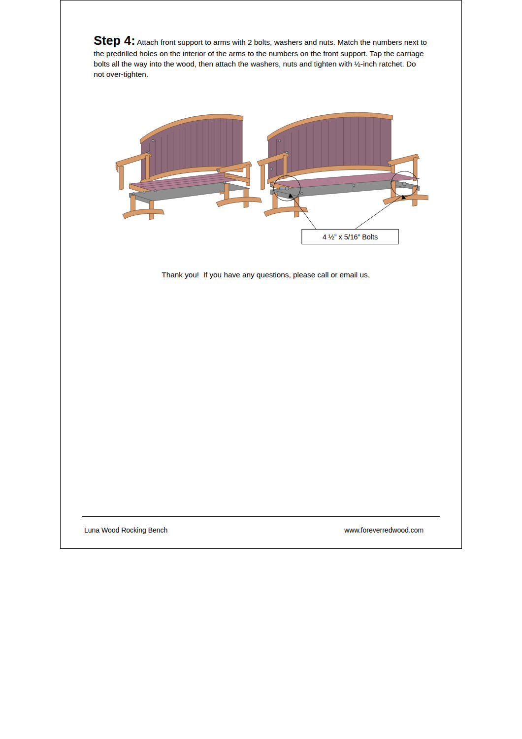Step 4: Attach front support to arms with 2 bolts, washers and nuts. Match the numbers next to the predrilled holes on the interior of the arms to the numbers on the front support. Tap the carriage bolts all the way into the wood, then attach the washers, nuts and tighten with ½-inch ratchet. Do not over-tighten.
4 ½” x 5/16” Bolts
Thank you! If you have any questions, please call or email us.
Luna Wood Rocking Bench
www.foreverredwood.com